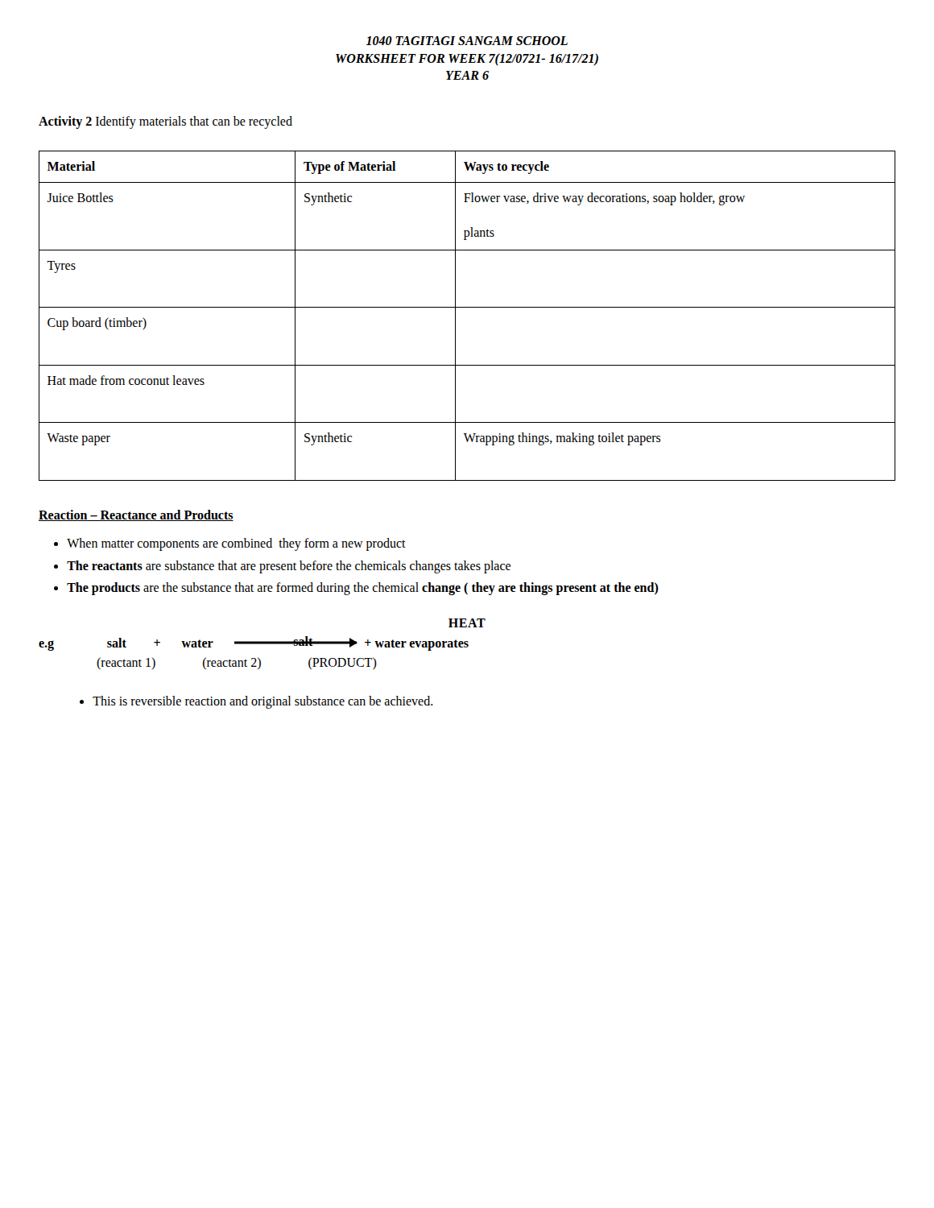1040 TAGITAGI SANGAM SCHOOL
WORKSHEET FOR WEEK 7(12/0721- 16/17/21)
YEAR 6
Activity 2 Identify materials that can be recycled
| Material | Type of Material | Ways to recycle |
| --- | --- | --- |
| Juice Bottles | Synthetic | Flower vase, drive way decorations, soap holder, grow plants |
| Tyres | | |
| Cup board (timber) | | |
| Hat made from coconut leaves | | |
| Waste paper | Synthetic | Wrapping things, making toilet papers |
Reaction – Reactance and Products
When matter components are combined they form a new product
The reactants are substance that are present before the chemicals changes takes place
The products are the substance that are formed during the chemical change ( they are things present at the end)
HEAT
e.g salt + water salt + water evaporates
(reactant 1) (reactant 2) (PRODUCT)
This is reversible reaction and original substance can be achieved.